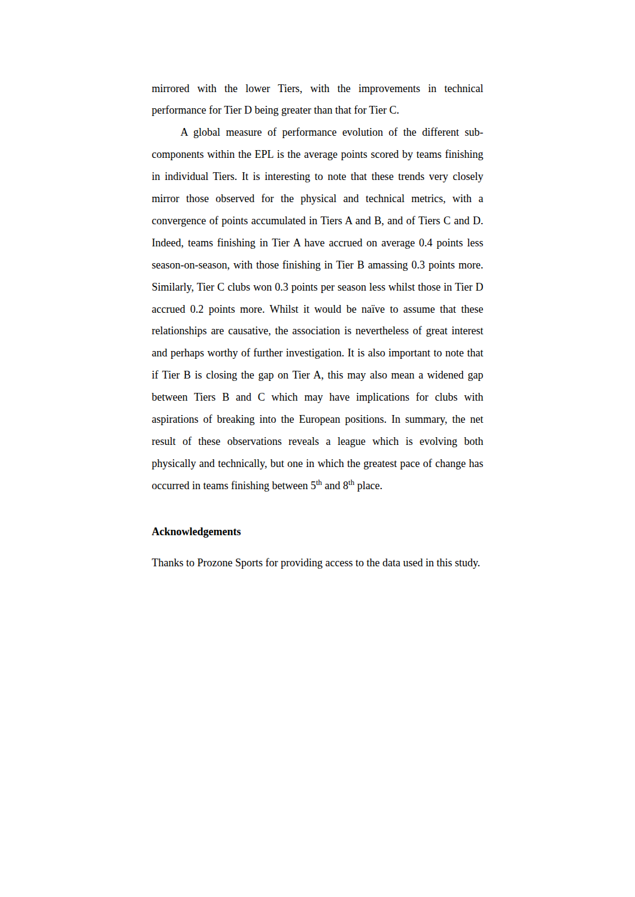mirrored with the lower Tiers, with the improvements in technical performance for Tier D being greater than that for Tier C.
A global measure of performance evolution of the different sub-components within the EPL is the average points scored by teams finishing in individual Tiers. It is interesting to note that these trends very closely mirror those observed for the physical and technical metrics, with a convergence of points accumulated in Tiers A and B, and of Tiers C and D. Indeed, teams finishing in Tier A have accrued on average 0.4 points less season-on-season, with those finishing in Tier B amassing 0.3 points more. Similarly, Tier C clubs won 0.3 points per season less whilst those in Tier D accrued 0.2 points more. Whilst it would be naïve to assume that these relationships are causative, the association is nevertheless of great interest and perhaps worthy of further investigation. It is also important to note that if Tier B is closing the gap on Tier A, this may also mean a widened gap between Tiers B and C which may have implications for clubs with aspirations of breaking into the European positions. In summary, the net result of these observations reveals a league which is evolving both physically and technically, but one in which the greatest pace of change has occurred in teams finishing between 5th and 8th place.
Acknowledgements
Thanks to Prozone Sports for providing access to the data used in this study.